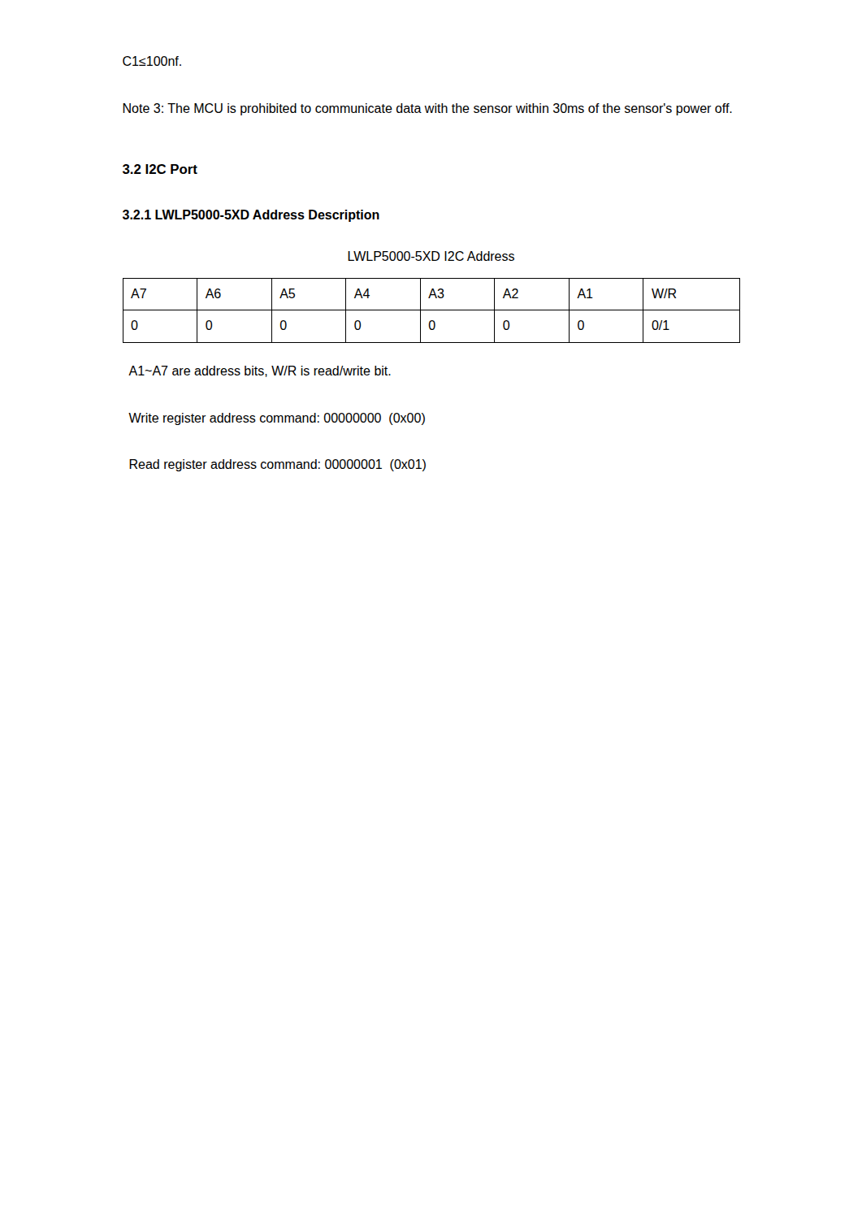C1≤100nf.
Note 3: The MCU is prohibited to communicate data with the sensor within 30ms of the sensor's power off.
3.2 I2C Port
3.2.1 LWLP5000-5XD Address Description
LWLP5000-5XD I2C Address
| A7 | A6 | A5 | A4 | A3 | A2 | A1 | W/R |
| 0 | 0 | 0 | 0 | 0 | 0 | 0 | 0/1 |
A1~A7 are address bits, W/R is read/write bit.
Write register address command: 00000000 (0x00)
Read register address command: 00000001 (0x01)